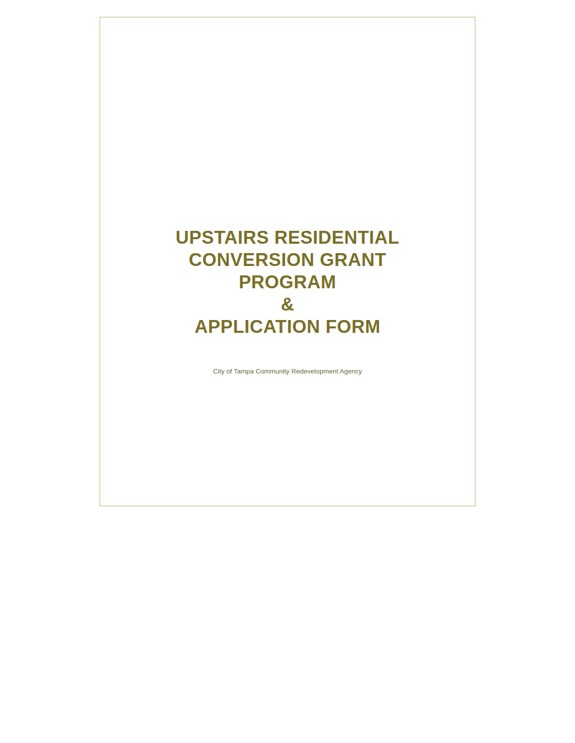UPSTAIRS RESIDENTIAL
CONVERSION GRANT
PROGRAM
&
APPLICATION FORM
City of Tampa Community Redevelopment Agency